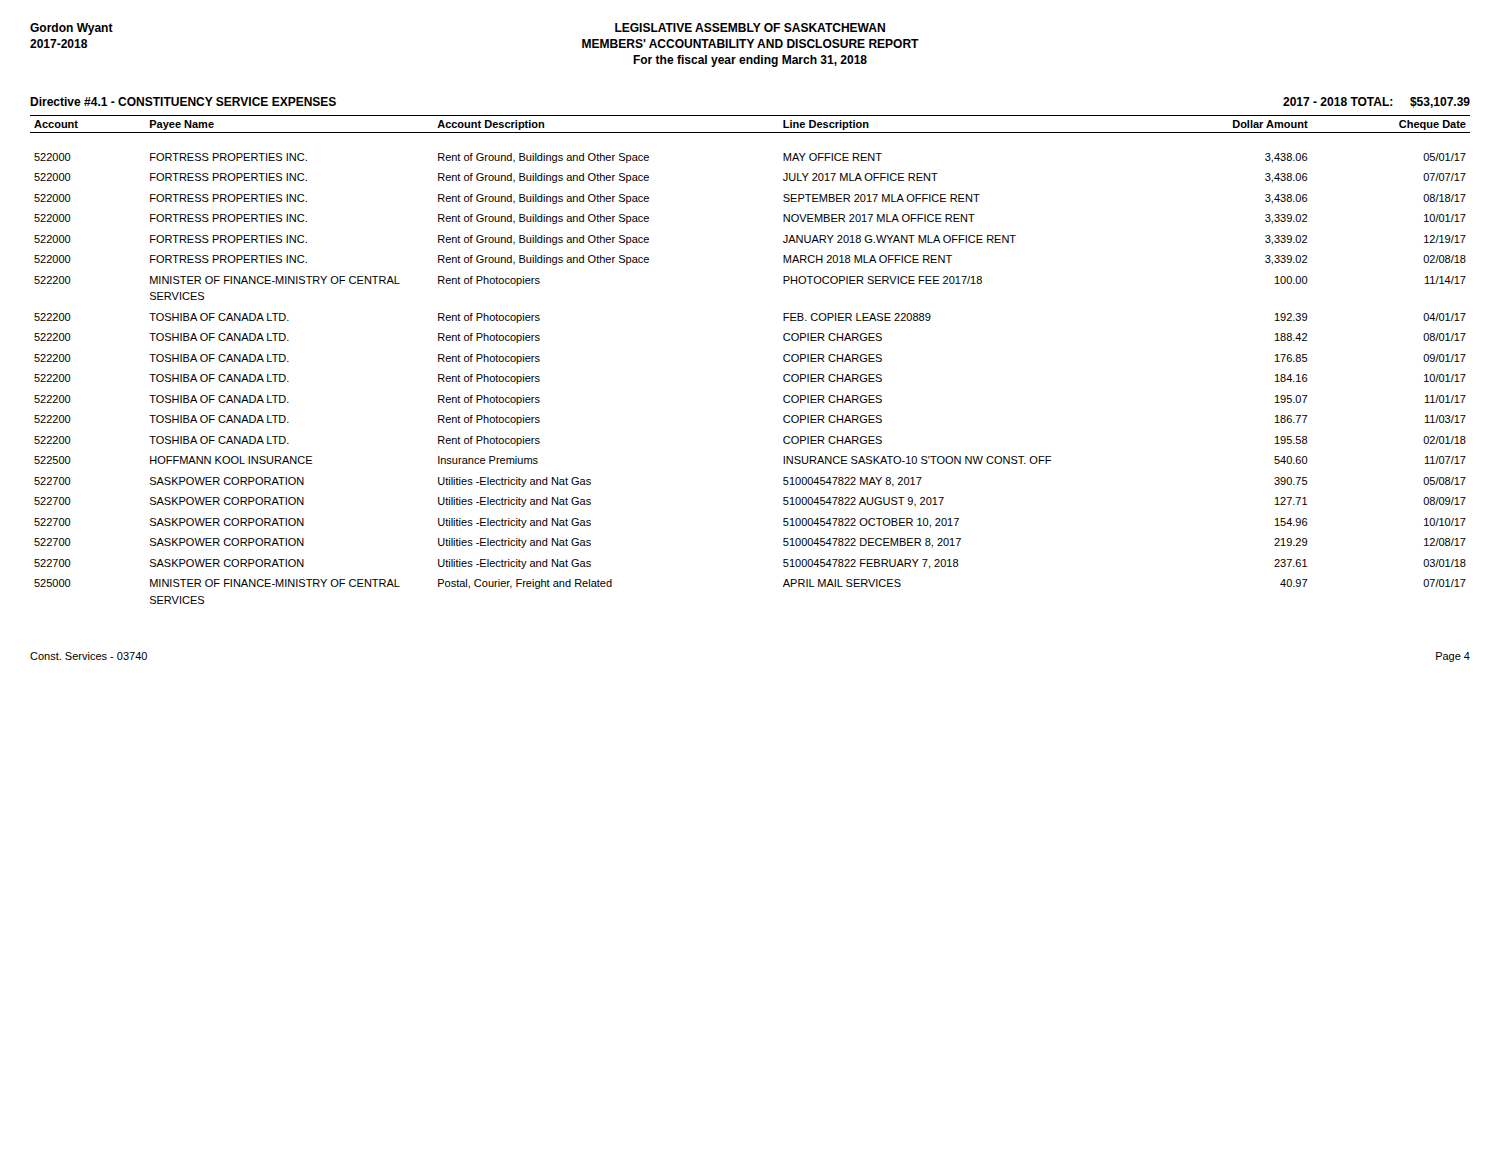Gordon Wyant
2017-2018
LEGISLATIVE ASSEMBLY OF SASKATCHEWAN
MEMBERS' ACCOUNTABILITY AND DISCLOSURE REPORT
For the fiscal year ending March 31, 2018
Directive #4.1 - CONSTITUENCY SERVICE EXPENSES 2017 - 2018 TOTAL: $53,107.39
| Account | Payee Name | Account Description | Line Description | Dollar Amount | Cheque Date |
| --- | --- | --- | --- | --- | --- |
| 522000 | FORTRESS PROPERTIES INC. | Rent of Ground, Buildings and Other Space | MAY OFFICE RENT | 3,438.06 | 05/01/17 |
| 522000 | FORTRESS PROPERTIES INC. | Rent of Ground, Buildings and Other Space | JULY 2017 MLA OFFICE RENT | 3,438.06 | 07/07/17 |
| 522000 | FORTRESS PROPERTIES INC. | Rent of Ground, Buildings and Other Space | SEPTEMBER 2017 MLA OFFICE RENT | 3,438.06 | 08/18/17 |
| 522000 | FORTRESS PROPERTIES INC. | Rent of Ground, Buildings and Other Space | NOVEMBER 2017 MLA OFFICE RENT | 3,339.02 | 10/01/17 |
| 522000 | FORTRESS PROPERTIES INC. | Rent of Ground, Buildings and Other Space | JANUARY 2018 G.WYANT MLA OFFICE RENT | 3,339.02 | 12/19/17 |
| 522000 | FORTRESS PROPERTIES INC. | Rent of Ground, Buildings and Other Space | MARCH 2018 MLA OFFICE RENT | 3,339.02 | 02/08/18 |
| 522200 | MINISTER OF FINANCE-MINISTRY OF CENTRAL SERVICES | Rent of Photocopiers | PHOTOCOPIER SERVICE FEE 2017/18 | 100.00 | 11/14/17 |
| 522200 | TOSHIBA OF CANADA LTD. | Rent of Photocopiers | FEB. COPIER LEASE 220889 | 192.39 | 04/01/17 |
| 522200 | TOSHIBA OF CANADA LTD. | Rent of Photocopiers | COPIER CHARGES | 188.42 | 08/01/17 |
| 522200 | TOSHIBA OF CANADA LTD. | Rent of Photocopiers | COPIER CHARGES | 176.85 | 09/01/17 |
| 522200 | TOSHIBA OF CANADA LTD. | Rent of Photocopiers | COPIER CHARGES | 184.16 | 10/01/17 |
| 522200 | TOSHIBA OF CANADA LTD. | Rent of Photocopiers | COPIER CHARGES | 195.07 | 11/01/17 |
| 522200 | TOSHIBA OF CANADA LTD. | Rent of Photocopiers | COPIER CHARGES | 186.77 | 11/03/17 |
| 522200 | TOSHIBA OF CANADA LTD. | Rent of Photocopiers | COPIER CHARGES | 195.58 | 02/01/18 |
| 522500 | HOFFMANN KOOL INSURANCE | Insurance Premiums | INSURANCE SASKATO-10 S'TOON NW CONST. OFF | 540.60 | 11/07/17 |
| 522700 | SASKPOWER CORPORATION | Utilities -Electricity and Nat Gas | 510004547822 MAY 8, 2017 | 390.75 | 05/08/17 |
| 522700 | SASKPOWER CORPORATION | Utilities -Electricity and Nat Gas | 510004547822 AUGUST 9, 2017 | 127.71 | 08/09/17 |
| 522700 | SASKPOWER CORPORATION | Utilities -Electricity and Nat Gas | 510004547822 OCTOBER 10, 2017 | 154.96 | 10/10/17 |
| 522700 | SASKPOWER CORPORATION | Utilities -Electricity and Nat Gas | 510004547822 DECEMBER 8, 2017 | 219.29 | 12/08/17 |
| 522700 | SASKPOWER CORPORATION | Utilities -Electricity and Nat Gas | 510004547822 FEBRUARY 7, 2018 | 237.61 | 03/01/18 |
| 525000 | MINISTER OF FINANCE-MINISTRY OF CENTRAL SERVICES | Postal, Courier, Freight and Related | APRIL MAIL SERVICES | 40.97 | 07/01/17 |
Const. Services - 03740 Page 4